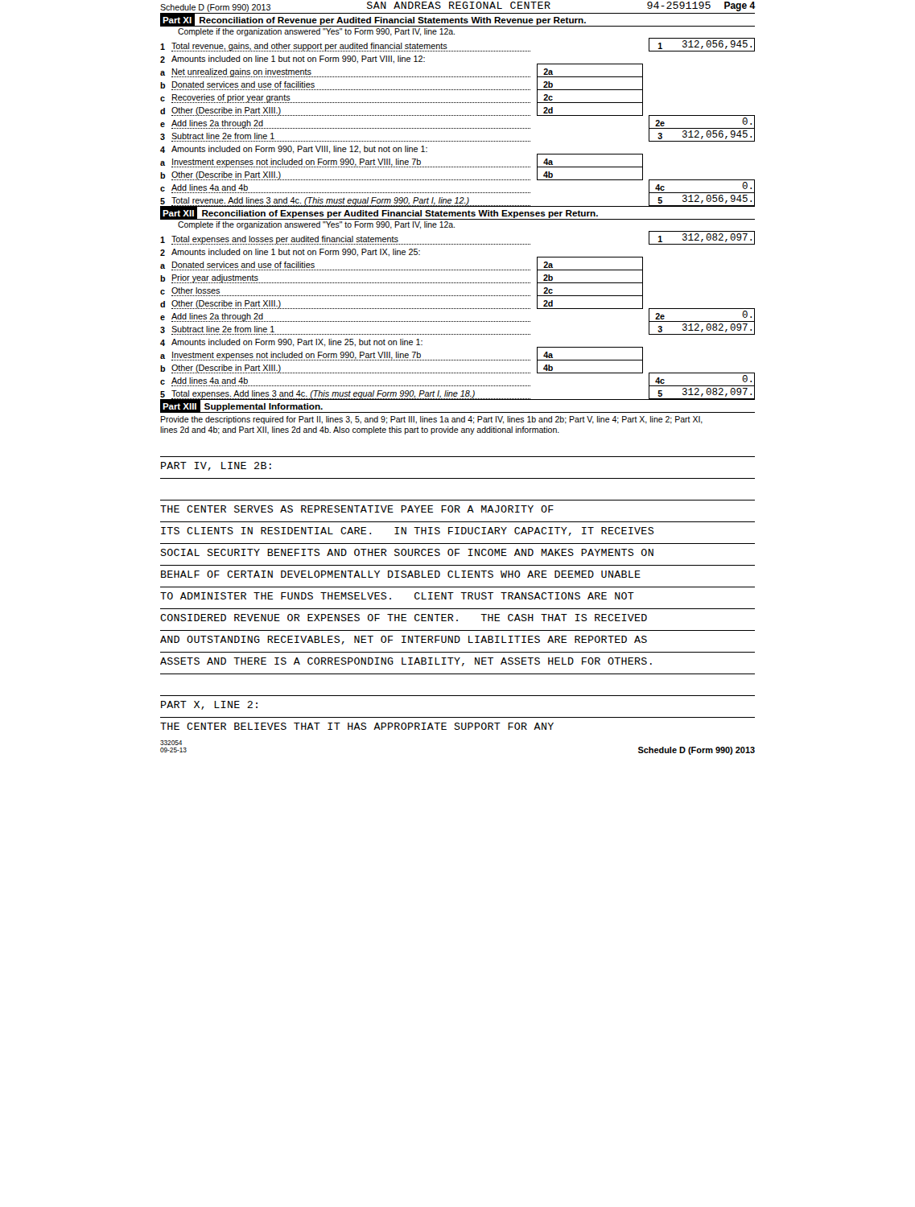Schedule D (Form 990) 2013
SAN ANDREAS REGIONAL CENTER
94-2591195 Page 4
Part XI
Reconciliation of Revenue per Audited Financial Statements With Revenue per Return.
Complete if the organization answered "Yes" to Form 990, Part IV, line 12a.
| 1 | Total revenue, gains, and other support per audited financial statements | | | | | 1 | 312,056,945. |
| 2 | Amounts included on line 1 but not on Form 990, Part VIII, line 12: |
| a | Net unrealized gains on investments | | 2a | | | | |
| b | Donated services and use of facilities | | 2b | | | | |
| c | Recoveries of prior year grants | | 2c | | | | |
| d | Other (Describe in Part XIII.) | | 2d | | | | |
| e | Add lines 2a through 2d | | | | | 2e | 0. |
| 3 | Subtract line 2e from line 1 | | | | | 3 | 312,056,945. |
| 4 | Amounts included on Form 990, Part VIII, line 12, but not on line 1: |
| a | Investment expenses not included on Form 990, Part VIII, line 7b | | 4a | | | | |
| b | Other (Describe in Part XIII.) | | 4b | | | | |
| c | Add lines 4a and 4b | | | | | 4c | 0. |
| 5 | Total revenue. Add lines 3 and 4c. (This must equal Form 990, Part I, line 12.) | | | | | 5 | 312,056,945. |
Part XII
Reconciliation of Expenses per Audited Financial Statements With Expenses per Return.
Complete if the organization answered "Yes" to Form 990, Part IV, line 12a.
| 1 | Total expenses and losses per audited financial statements | | | | | 1 | 312,082,097. |
| 2 | Amounts included on line 1 but not on Form 990, Part IX, line 25: |
| a | Donated services and use of facilities | | 2a | | | | |
| b | Prior year adjustments | | 2b | | | | |
| c | Other losses | | 2c | | | | |
| d | Other (Describe in Part XIII.) | | 2d | | | | |
| e | Add lines 2a through 2d | | | | | 2e | 0. |
| 3 | Subtract line 2e from line 1 | | | | | 3 | 312,082,097. |
| 4 | Amounts included on Form 990, Part IX, line 25, but not on line 1: |
| a | Investment expenses not included on Form 990, Part VIII, line 7b | | 4a | | | | |
| b | Other (Describe in Part XIII.) | | 4b | | | | |
| c | Add lines 4a and 4b | | | | | 4c | 0. |
| 5 | Total expenses. Add lines 3 and 4c. (This must equal Form 990, Part I, line 18.) | | | | | 5 | 312,082,097. |
Part XIII
Supplemental Information.
Provide the descriptions required for Part II, lines 3, 5, and 9; Part III, lines 1a and 4; Part IV, lines 1b and 2b; Part V, line 4; Part X, line 2; Part XI,
lines 2d and 4b; and Part XII, lines 2d and 4b. Also complete this part to provide any additional information.
PART IV, LINE 2B:
THE CENTER SERVES AS REPRESENTATIVE PAYEE FOR A MAJORITY OF
ITS CLIENTS IN RESIDENTIAL CARE. IN THIS FIDUCIARY CAPACITY, IT RECEIVES
SOCIAL SECURITY BENEFITS AND OTHER SOURCES OF INCOME AND MAKES PAYMENTS ON
BEHALF OF CERTAIN DEVELOPMENTALLY DISABLED CLIENTS WHO ARE DEEMED UNABLE
TO ADMINISTER THE FUNDS THEMSELVES. CLIENT TRUST TRANSACTIONS ARE NOT
CONSIDERED REVENUE OR EXPENSES OF THE CENTER. THE CASH THAT IS RECEIVED
AND OUTSTANDING RECEIVABLES, NET OF INTERFUND LIABILITIES ARE REPORTED AS
ASSETS AND THERE IS A CORRESPONDING LIABILITY, NET ASSETS HELD FOR OTHERS.
PART X, LINE 2:
THE CENTER BELIEVES THAT IT HAS APPROPRIATE SUPPORT FOR ANY
332054
09-25-13
Schedule D (Form 990) 2013